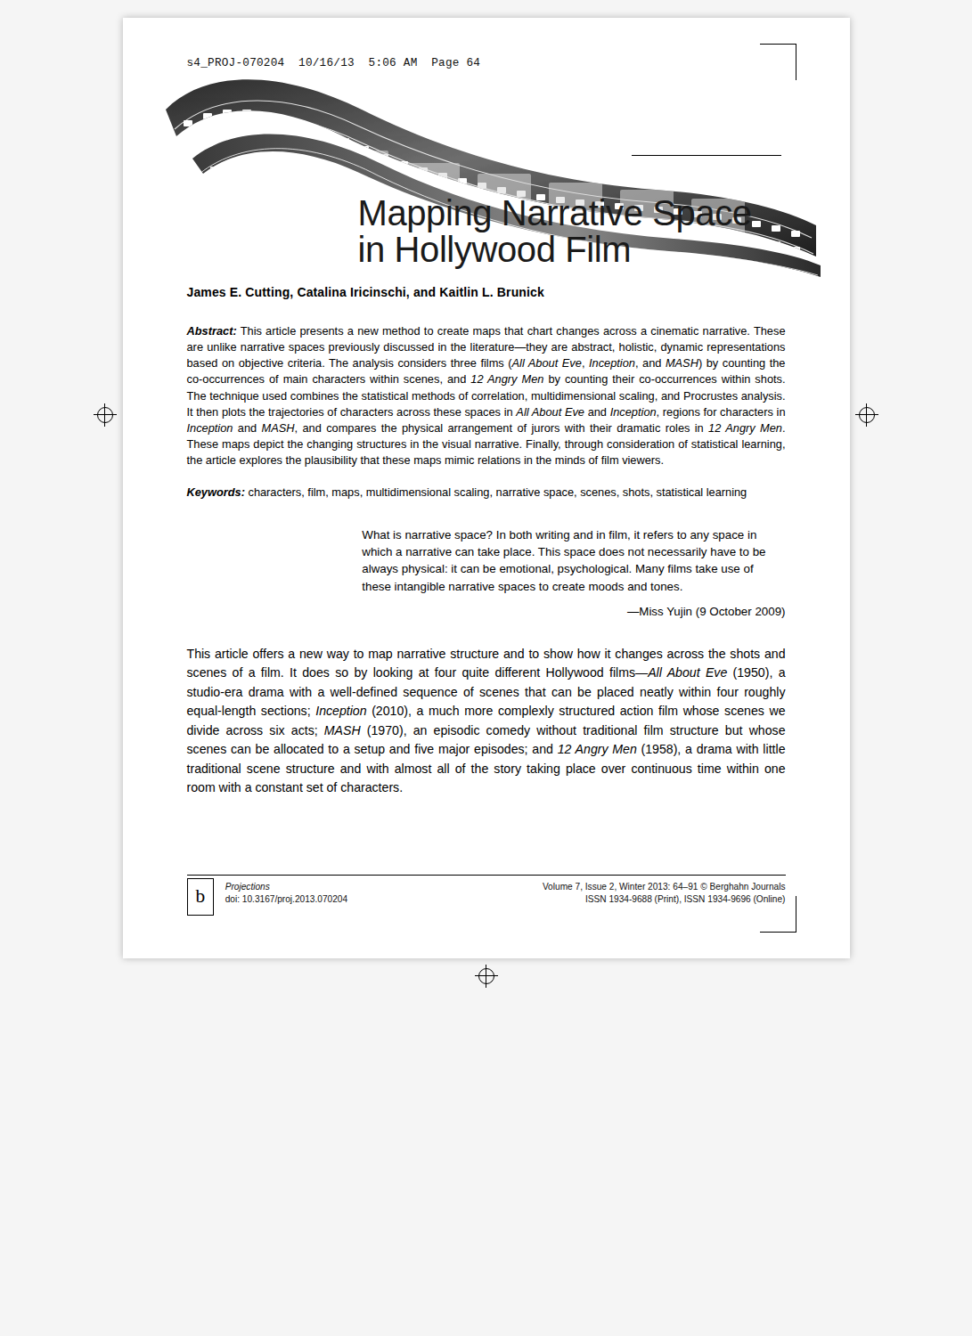s4_PROJ-070204 10/16/13 5:06 AM Page 64
Mapping Narrative Space
in Hollywood Film
James E. Cutting, Catalina Iricinschi, and Kaitlin L. Brunick
Abstract: This article presents a new method to create maps that chart changes across a cinematic narrative. These are unlike narrative spaces previously discussed in the literature—they are abstract, holistic, dynamic representations based on objective criteria. The analysis considers three films (All About Eve, Inception, and MASH) by counting the co-occurrences of main characters within scenes, and 12 Angry Men by counting their co-occurrences within shots. The technique used combines the statistical methods of correlation, multidimensional scaling, and Procrustes analysis. It then plots the trajectories of characters across these spaces in All About Eve and Inception, regions for characters in Inception and MASH, and compares the physical arrangement of jurors with their dramatic roles in 12 Angry Men. These maps depict the changing structures in the visual narrative. Finally, through consideration of statistical learning, the article explores the plausibility that these maps mimic relations in the minds of film viewers.
Keywords: characters, film, maps, multidimensional scaling, narrative space, scenes, shots, statistical learning
What is narrative space? In both writing and in film, it refers to any space in which a narrative can take place. This space does not necessarily have to be always physical: it can be emotional, psychological. Many films take use of these intangible narrative spaces to create moods and tones.
—Miss Yujin (9 October 2009)
This article offers a new way to map narrative structure and to show how it changes across the shots and scenes of a film. It does so by looking at four quite different Hollywood films—All About Eve (1950), a studio-era drama with a well-defined sequence of scenes that can be placed neatly within four roughly equal-length sections; Inception (2010), a much more complexly structured action film whose scenes we divide across six acts; MASH (1970), an episodic comedy without traditional film structure but whose scenes can be allocated to a setup and five major episodes; and 12 Angry Men (1958), a drama with little traditional scene structure and with almost all of the story taking place over continuous time within one room with a constant set of characters.
Projections
doi: 10.3167/proj.2013.070204
Volume 7, Issue 2, Winter 2013: 64–91 © Berghahn Journals
ISSN 1934-9688 (Print), ISSN 1934-9696 (Online)
b